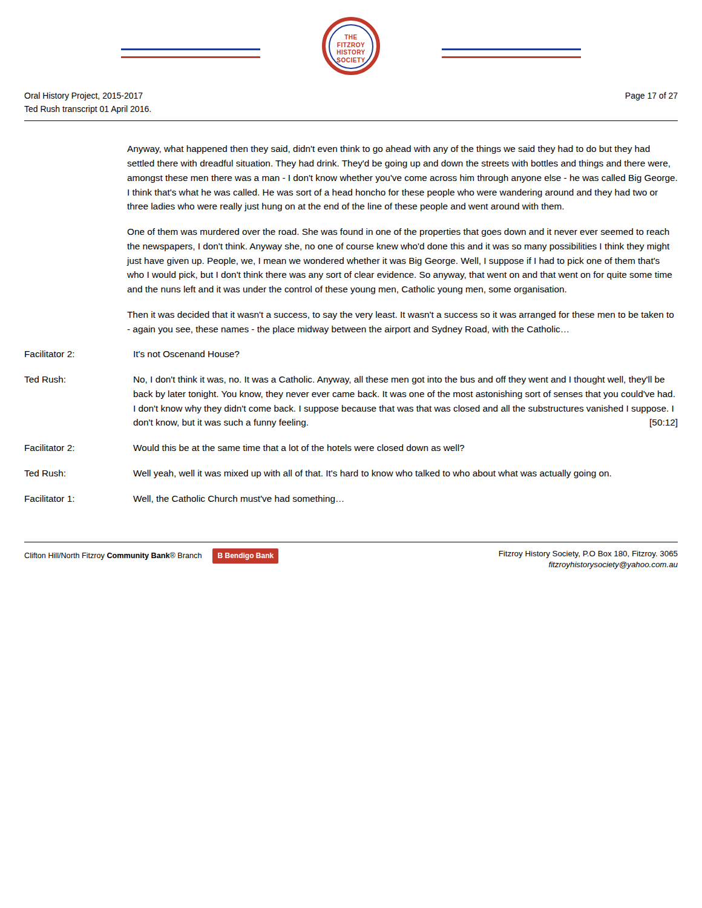The
Fitzroy
History
Society
Oral History Project, 2015-2017
Ted Rush transcript 01 April 2016.
Page 17 of 27
Anyway, what happened then they said, didn't even think to go ahead with any of the things we said they had to do but they had settled there with dreadful situation. They had drink. They'd be going up and down the streets with bottles and things and there were, amongst these men there was a man - I don't know whether you've come across him through anyone else - he was called Big George. I think that's what he was called. He was sort of a head honcho for these people who were wandering around and they had two or three ladies who were really just hung on at the end of the line of these people and went around with them.
One of them was murdered over the road. She was found in one of the properties that goes down and it never ever seemed to reach the newspapers, I don't think. Anyway she, no one of course knew who'd done this and it was so many possibilities I think they might just have given up. People, we, I mean we wondered whether it was Big George. Well, I suppose if I had to pick one of them that's who I would pick, but I don't think there was any sort of clear evidence. So anyway, that went on and that went on for quite some time and the nuns left and it was under the control of these young men, Catholic young men, some organisation.
Then it was decided that it wasn't a success, to say the very least. It wasn't a success so it was arranged for these men to be taken to - again you see, these names - the place midway between the airport and Sydney Road, with the Catholic…
Facilitator 2:
It's not Oscenand House?
Ted Rush:
No, I don't think it was, no. It was a Catholic. Anyway, all these men got into the bus and off they went and I thought well, they'll be back by later tonight. You know, they never ever came back. It was one of the most astonishing sort of senses that you could've had. I don't know why they didn't come back. I suppose because that was that was closed and all the substructures vanished I suppose. I don't know, but it was such a funny feeling. [50:12]
Facilitator 2:
Would this be at the same time that a lot of the hotels were closed down as well?
Ted Rush:
Well yeah, well it was mixed up with all of that. It's hard to know who talked to who about what was actually going on.
Facilitator 1:
Well, the Catholic Church must've had something…
Clifton Hill/North Fitzroy Community Bank® Branch
B Bendigo Bank
Fitzroy History Society, P.O Box 180, Fitzroy. 3065
fitzroyhistorysociety@yahoo.com.au